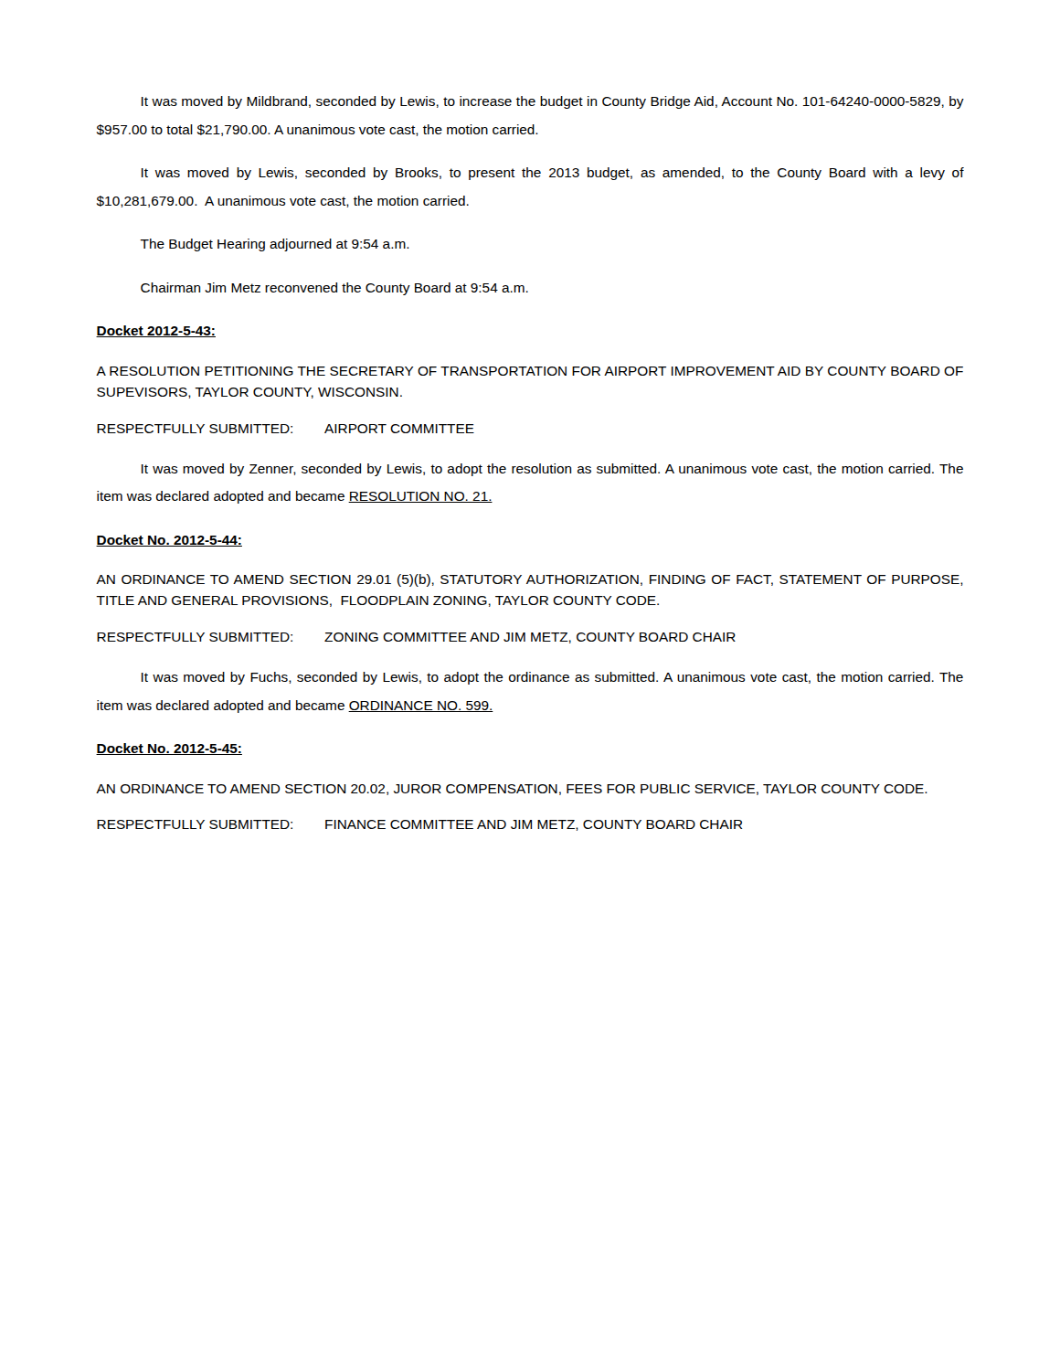It was moved by Mildbrand, seconded by Lewis, to increase the budget in County Bridge Aid, Account No. 101-64240-0000-5829, by $957.00 to total $21,790.00. A unanimous vote cast, the motion carried.
It was moved by Lewis, seconded by Brooks, to present the 2013 budget, as amended, to the County Board with a levy of $10,281,679.00. A unanimous vote cast, the motion carried.
The Budget Hearing adjourned at 9:54 a.m.
Chairman Jim Metz reconvened the County Board at 9:54 a.m.
Docket 2012-5-43:
A RESOLUTION PETITIONING THE SECRETARY OF TRANSPORTATION FOR AIRPORT IMPROVEMENT AID BY COUNTY BOARD OF SUPEVISORS, TAYLOR COUNTY, WISCONSIN.
RESPECTFULLY SUBMITTED: AIRPORT COMMITTEE
It was moved by Zenner, seconded by Lewis, to adopt the resolution as submitted. A unanimous vote cast, the motion carried. The item was declared adopted and became RESOLUTION NO. 21.
Docket No. 2012-5-44:
AN ORDINANCE TO AMEND SECTION 29.01 (5)(b), STATUTORY AUTHORIZATION, FINDING OF FACT, STATEMENT OF PURPOSE, TITLE AND GENERAL PROVISIONS, FLOODPLAIN ZONING, TAYLOR COUNTY CODE.
RESPECTFULLY SUBMITTED: ZONING COMMITTEE AND JIM METZ, COUNTY BOARD CHAIR
It was moved by Fuchs, seconded by Lewis, to adopt the ordinance as submitted. A unanimous vote cast, the motion carried. The item was declared adopted and became ORDINANCE NO. 599.
Docket No. 2012-5-45:
AN ORDINANCE TO AMEND SECTION 20.02, JUROR COMPENSATION, FEES FOR PUBLIC SERVICE, TAYLOR COUNTY CODE.
RESPECTFULLY SUBMITTED: FINANCE COMMITTEE AND JIM METZ, COUNTY BOARD CHAIR